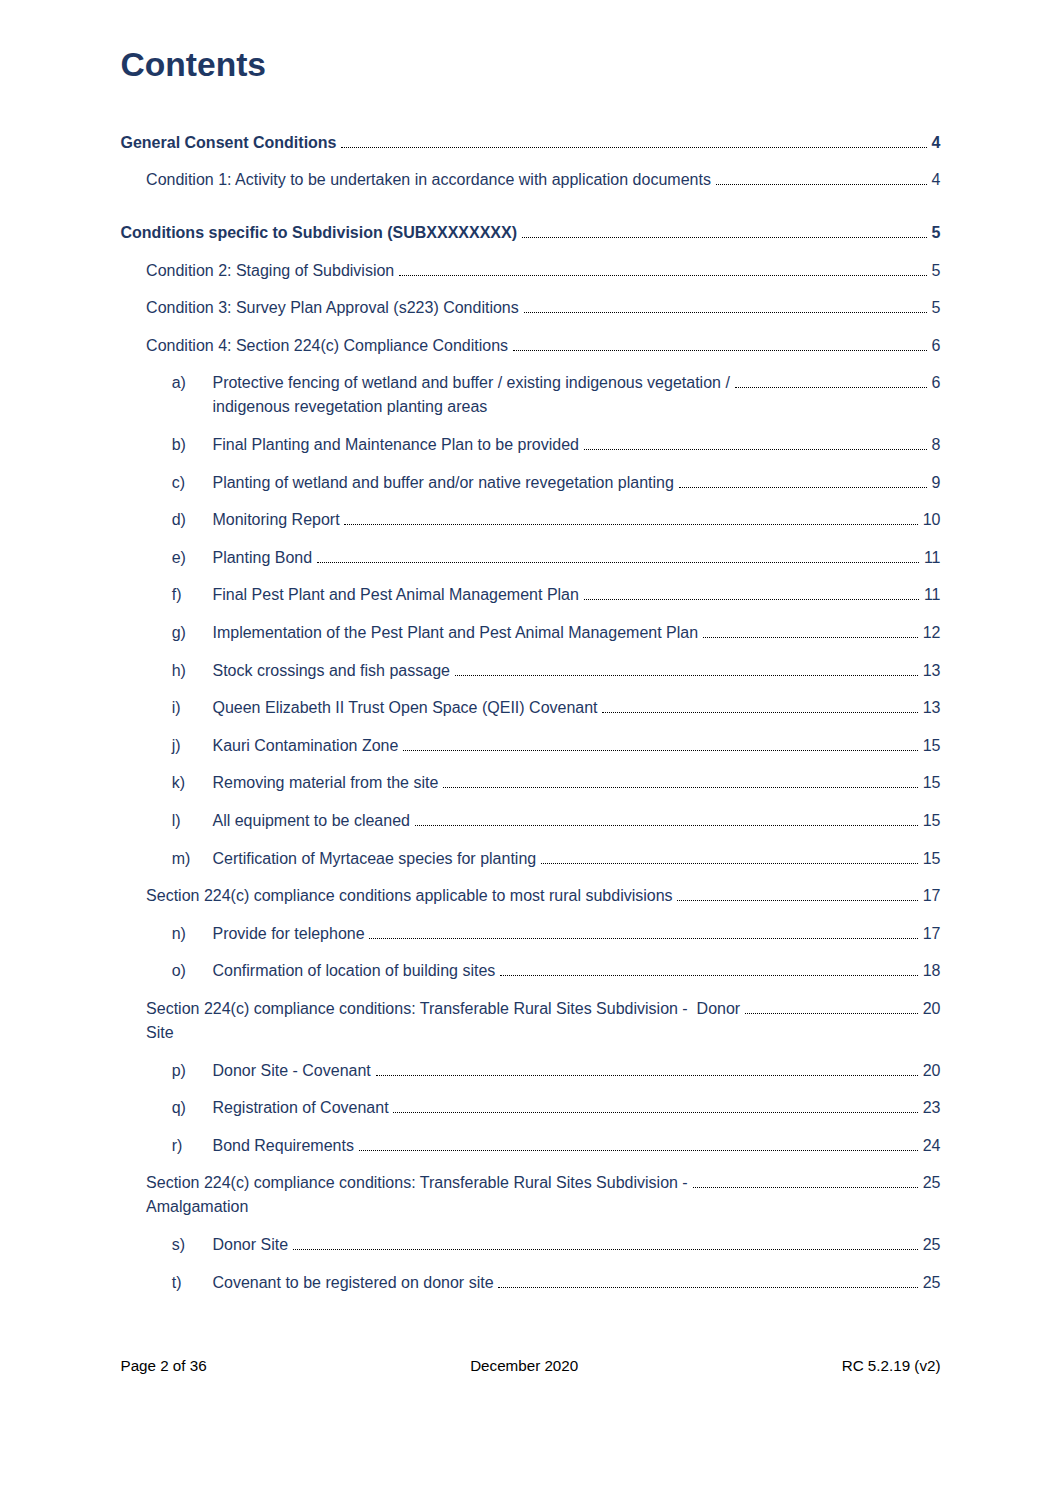Contents
General Consent Conditions 4
Condition 1: Activity to be undertaken in accordance with application documents 4
Conditions specific to Subdivision (SUBXXXXXXXX) 5
Condition 2: Staging of Subdivision 5
Condition 3: Survey Plan Approval (s223) Conditions 5
Condition 4: Section 224(c) Compliance Conditions 6
a) Protective fencing of wetland and buffer / existing indigenous vegetation /
indigenous revegetation planting areas 6
b) Final Planting and Maintenance Plan to be provided 8
c) Planting of wetland and buffer and/or native revegetation planting 9
d) Monitoring Report 10
e) Planting Bond 11
f) Final Pest Plant and Pest Animal Management Plan 11
g) Implementation of the Pest Plant and Pest Animal Management Plan 12
h) Stock crossings and fish passage 13
i) Queen Elizabeth II Trust Open Space (QEII) Covenant 13
j) Kauri Contamination Zone 15
k) Removing material from the site 15
l) All equipment to be cleaned 15
m) Certification of Myrtaceae species for planting 15
Section 224(c) compliance conditions applicable to most rural subdivisions 17
n) Provide for telephone 17
o) Confirmation of location of building sites 18
Section 224(c) compliance conditions: Transferable Rural Sites Subdivision - Donor
Site 20
p) Donor Site - Covenant 20
q) Registration of Covenant 23
r) Bond Requirements 24
Section 224(c) compliance conditions: Transferable Rural Sites Subdivision -
Amalgamation 25
s) Donor Site 25
t) Covenant to be registered on donor site 25
Page 2 of 36 December 2020 RC 5.2.19 (v2)